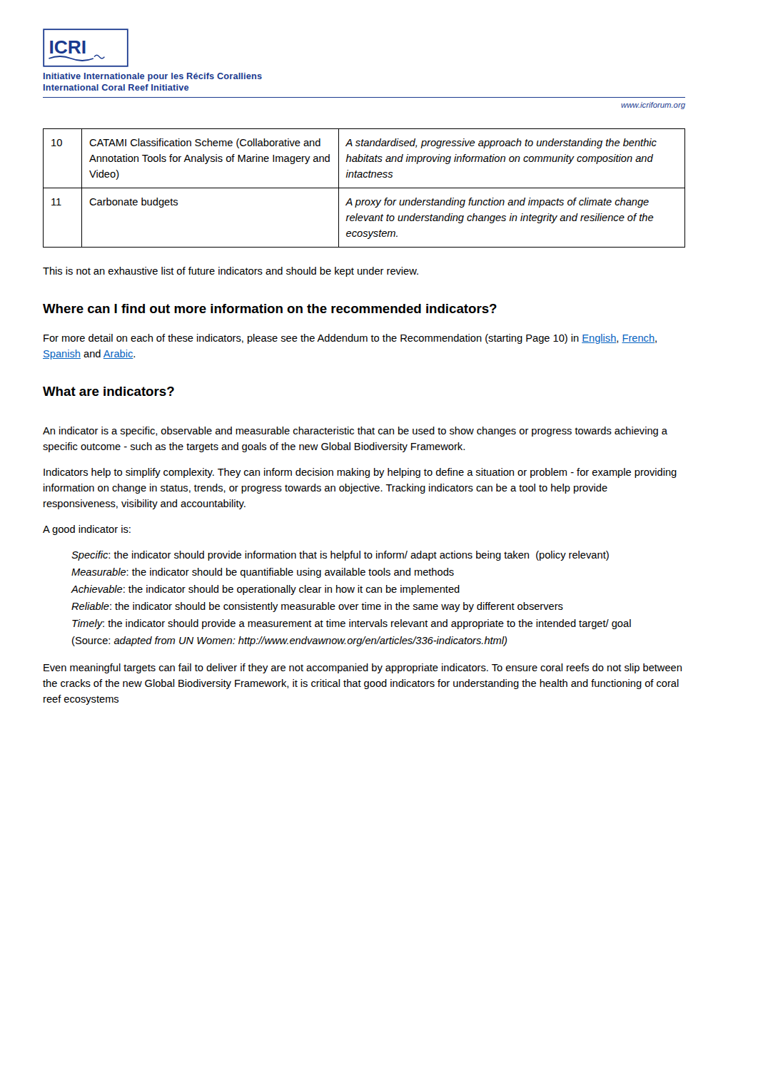ICRI
Initiative Internationale pour les Récifs Coralliens
International Coral Reef Initiative
www.icriforum.org
| 10 | CATAMI Classification Scheme (Collaborative and Annotation Tools for Analysis of Marine Imagery and Video) | A standardised, progressive approach to understanding the benthic habitats and improving information on community composition and intactness |
| 11 | Carbonate budgets | A proxy for understanding function and impacts of climate change relevant to understanding changes in integrity and resilience of the ecosystem. |
This is not an exhaustive list of future indicators and should be kept under review.
Where can I find out more information on the recommended indicators?
For more detail on each of these indicators, please see the Addendum to the Recommendation (starting Page 10) in English, French, Spanish and Arabic.
What are indicators?
An indicator is a specific, observable and measurable characteristic that can be used to show changes or progress towards achieving a specific outcome - such as the targets and goals of the new Global Biodiversity Framework.
Indicators help to simplify complexity. They can inform decision making by helping to define a situation or problem - for example providing information on change in status, trends, or progress towards an objective. Tracking indicators can be a tool to help provide responsiveness, visibility and accountability.
A good indicator is:
Specific: the indicator should provide information that is helpful to inform/ adapt actions being taken (policy relevant)
Measurable: the indicator should be quantifiable using available tools and methods
Achievable: the indicator should be operationally clear in how it can be implemented
Reliable: the indicator should be consistently measurable over time in the same way by different observers
Timely: the indicator should provide a measurement at time intervals relevant and appropriate to the intended target/ goal
(Source: adapted from UN Women: http://www.endvawnow.org/en/articles/336-indicators.html)
Even meaningful targets can fail to deliver if they are not accompanied by appropriate indicators. To ensure coral reefs do not slip between the cracks of the new Global Biodiversity Framework, it is critical that good indicators for understanding the health and functioning of coral reef ecosystems